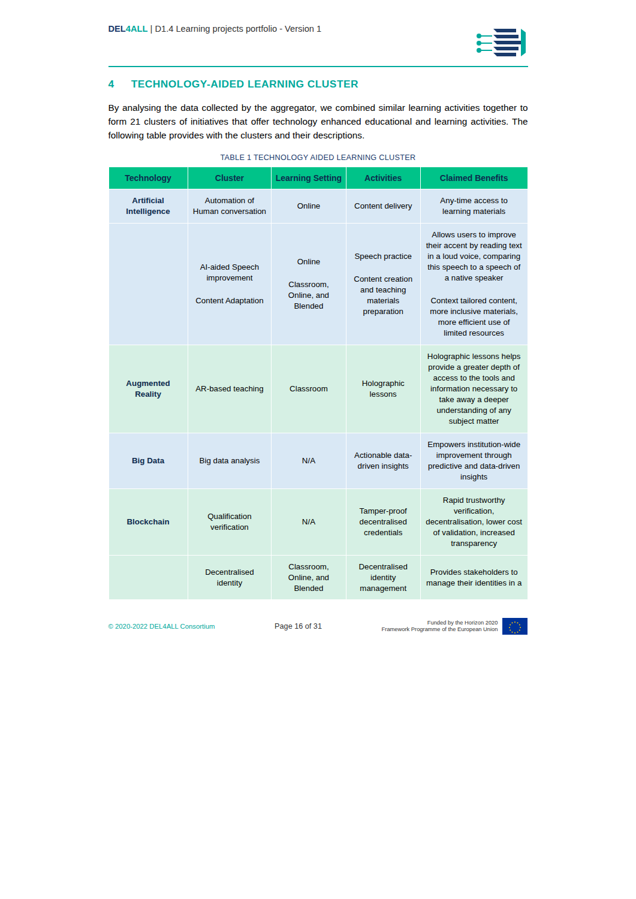DEL 4ALL | D1.4 Learning projects portfolio - Version 1
4 TECHNOLOGY-AIDED LEARNING CLUSTER
By analysing the data collected by the aggregator, we combined similar learning activities together to form 21 clusters of initiatives that offer technology enhanced educational and learning activities. The following table provides with the clusters and their descriptions.
TABLE 1 TECHNOLOGY AIDED LEARNING CLUSTER
| Technology | Cluster | Learning Setting | Activities | Claimed Benefits |
| --- | --- | --- | --- | --- |
| Artificial Intelligence | Automation of Human conversation | Online | Content delivery | Any-time access to learning materials |
| | AI-aided Speech improvement Content Adaptation | Online Classroom, Online, and Blended | Speech practice Content creation and teaching materials preparation | Allows users to improve their accent by reading text in a loud voice, comparing this speech to a speech of a native speaker Context tailored content, more inclusive materials, more efficient use of limited resources |
| Augmented Reality | AR-based teaching | Classroom | Holographic lessons | Holographic lessons helps provide a greater depth of access to the tools and information necessary to take away a deeper understanding of any subject matter |
| Big Data | Big data analysis | N/A | Actionable data-driven insights | Empowers institution-wide improvement through predictive and data-driven insights |
| Blockchain | Qualification verification | N/A | Tamper-proof decentralised credentials | Rapid trustworthy verification, decentralisation, lower cost of validation, increased transparency |
| | Decentralised identity | Classroom, Online, and Blended | Decentralised identity management | Provides stakeholders to manage their identities in a |
© 2020-2022 DEL4ALL Consortium
Page 16 of 31
Funded by the Horizon 2020
Framework Programme of the European Union